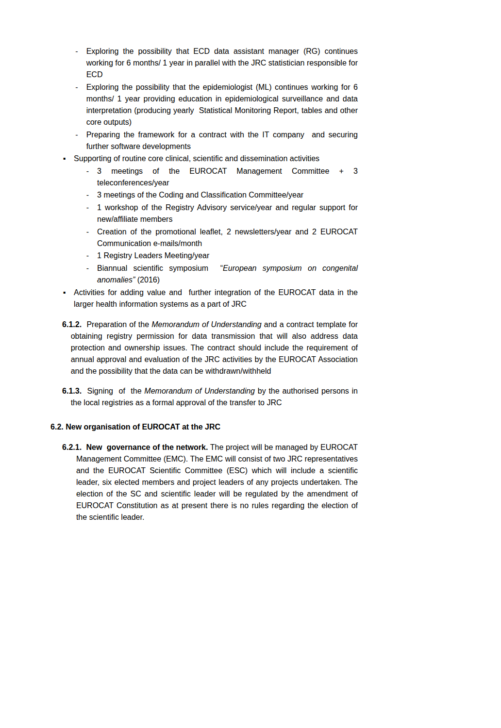Exploring the possibility that ECD data assistant manager (RG) continues working for 6 months/ 1 year in parallel with the JRC statistician responsible for ECD
Exploring the possibility that the epidemiologist (ML) continues working for 6 months/ 1 year providing education in epidemiological surveillance and data interpretation (producing yearly Statistical Monitoring Report, tables and other core outputs)
Preparing the framework for a contract with the IT company and securing further software developments
Supporting of routine core clinical, scientific and dissemination activities
3 meetings of the EUROCAT Management Committee + 3 teleconferences/year
3 meetings of the Coding and Classification Committee/year
1 workshop of the Registry Advisory service/year and regular support for new/affiliate members
Creation of the promotional leaflet, 2 newsletters/year and 2 EUROCAT Communication e-mails/month
1 Registry Leaders Meeting/year
Biannual scientific symposium “European symposium on congenital anomalies” (2016)
Activities for adding value and further integration of the EUROCAT data in the larger health information systems as a part of JRC
6.1.2. Preparation of the Memorandum of Understanding and a contract template for obtaining registry permission for data transmission that will also address data protection and ownership issues. The contract should include the requirement of annual approval and evaluation of the JRC activities by the EUROCAT Association and the possibility that the data can be withdrawn/withheld
6.1.3. Signing of the Memorandum of Understanding by the authorised persons in the local registries as a formal approval of the transfer to JRC
6.2. New organisation of EUROCAT at the JRC
6.2.1. New governance of the network. The project will be managed by EUROCAT Management Committee (EMC). The EMC will consist of two JRC representatives and the EUROCAT Scientific Committee (ESC) which will include a scientific leader, six elected members and project leaders of any projects undertaken. The election of the SC and scientific leader will be regulated by the amendment of EUROCAT Constitution as at present there is no rules regarding the election of the scientific leader.